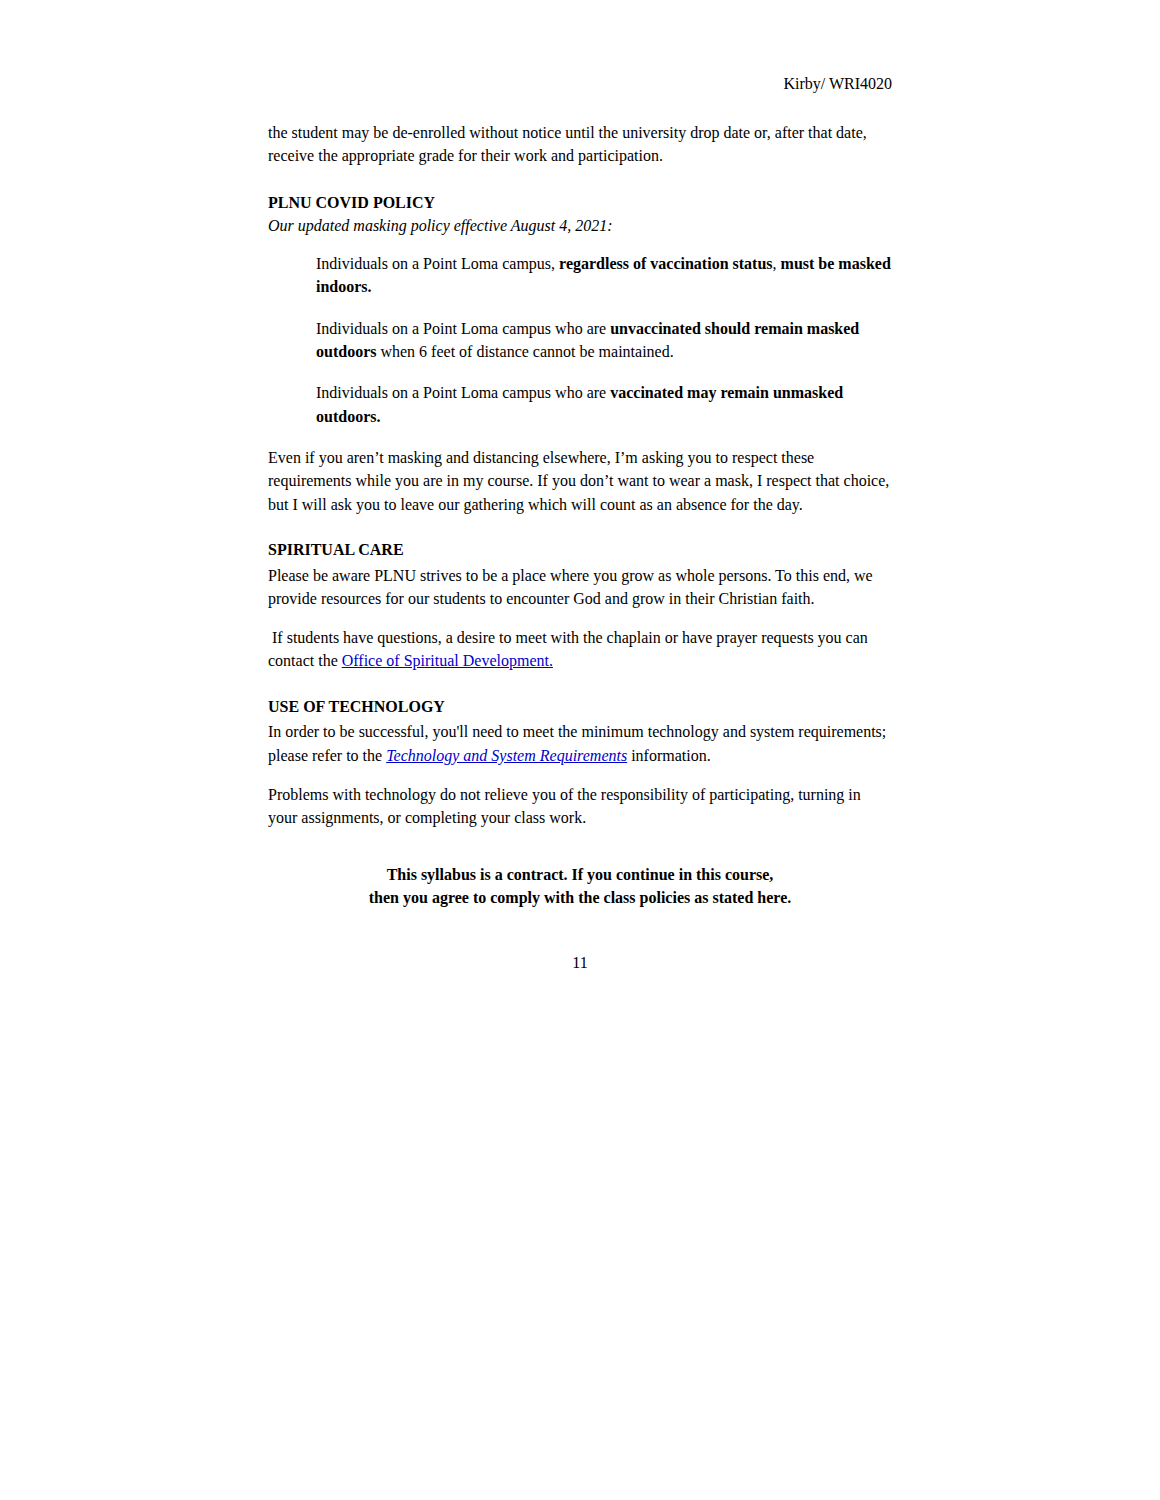Kirby/ WRI4020
the student may be de-enrolled without notice until the university drop date or, after that date, receive the appropriate grade for their work and participation.
PLNU COVID POLICY
Our updated masking policy effective August 4, 2021:
Individuals on a Point Loma campus, regardless of vaccination status, must be masked indoors.
Individuals on a Point Loma campus who are unvaccinated should remain masked outdoors when 6 feet of distance cannot be maintained.
Individuals on a Point Loma campus who are vaccinated may remain unmasked outdoors.
Even if you aren’t masking and distancing elsewhere, I’m asking you to respect these requirements while you are in my course. If you don’t want to wear a mask, I respect that choice, but I will ask you to leave our gathering which will count as an absence for the day.
Spiritual Care
Please be aware PLNU strives to be a place where you grow as whole persons. To this end, we provide resources for our students to encounter God and grow in their Christian faith.
If students have questions, a desire to meet with the chaplain or have prayer requests you can contact the Office of Spiritual Development.
Use of Technology
In order to be successful, you'll need to meet the minimum technology and system requirements; please refer to the Technology and System Requirements information.
Problems with technology do not relieve you of the responsibility of participating, turning in your assignments, or completing your class work.
This syllabus is a contract. If you continue in this course,
then you agree to comply with the class policies as stated here.
11